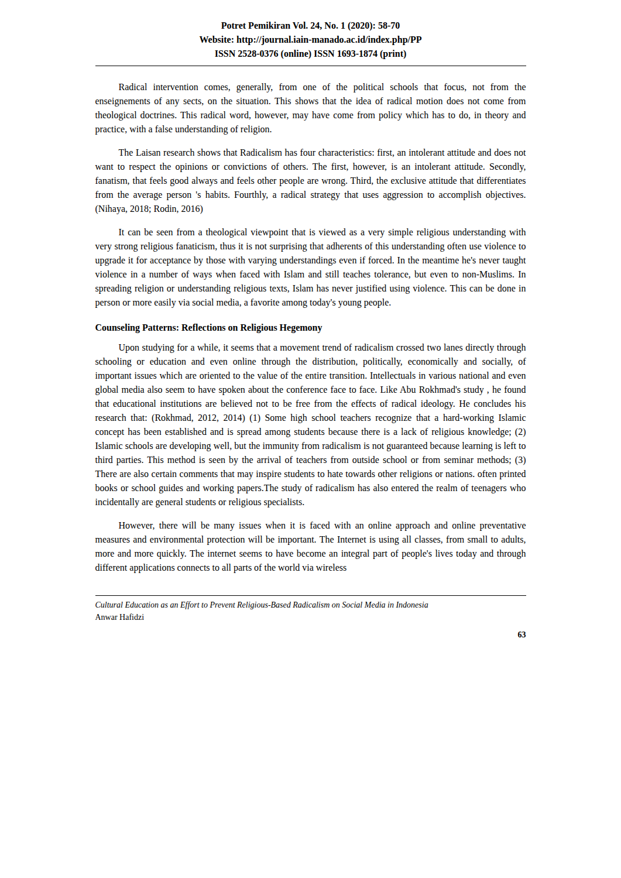Potret Pemikiran Vol. 24, No. 1 (2020): 58-70
Website: http://journal.iain-manado.ac.id/index.php/PP
ISSN 2528-0376 (online) ISSN 1693-1874 (print)
Radical intervention comes, generally, from one of the political schools that focus, not from the enseignements of any sects, on the situation. This shows that the idea of radical motion does not come from theological doctrines. This radical word, however, may have come from policy which has to do, in theory and practice, with a false understanding of religion.
The Laisan research shows that Radicalism has four characteristics: first, an intolerant attitude and does not want to respect the opinions or convictions of others. The first, however, is an intolerant attitude. Secondly, fanatism, that feels good always and feels other people are wrong. Third, the exclusive attitude that differentiates from the average person 's habits. Fourthly, a radical strategy that uses aggression to accomplish objectives.(Nihaya, 2018; Rodin, 2016)
It can be seen from a theological viewpoint that is viewed as a very simple religious understanding with very strong religious fanaticism, thus it is not surprising that adherents of this understanding often use violence to upgrade it for acceptance by those with varying understandings even if forced. In the meantime he's never taught violence in a number of ways when faced with Islam and still teaches tolerance, but even to non-Muslims. In spreading religion or understanding religious texts, Islam has never justified using violence. This can be done in person or more easily via social media, a favorite among today's young people.
Counseling Patterns: Reflections on Religious Hegemony
Upon studying for a while, it seems that a movement trend of radicalism crossed two lanes directly through schooling or education and even online through the distribution, politically, economically and socially, of important issues which are oriented to the value of the entire transition. Intellectuals in various national and even global media also seem to have spoken about the conference face to face. Like Abu Rokhmad's study , he found that educational institutions are believed not to be free from the effects of radical ideology. He concludes his research that: (Rokhmad, 2012, 2014) (1) Some high school teachers recognize that a hard-working Islamic concept has been established and is spread among students because there is a lack of religious knowledge; (2) Islamic schools are developing well, but the immunity from radicalism is not guaranteed because learning is left to third parties. This method is seen by the arrival of teachers from outside school or from seminar methods; (3) There are also certain comments that may inspire students to hate towards other religions or nations. often printed books or school guides and working papers.The study of radicalism has also entered the realm of teenagers who incidentally are general students or religious specialists.
However, there will be many issues when it is faced with an online approach and online preventative measures and environmental protection will be important. The Internet is using all classes, from small to adults, more and more quickly. The internet seems to have become an integral part of people's lives today and through different applications connects to all parts of the world via wireless
Cultural Education as an Effort to Prevent Religious-Based Radicalism on Social Media in Indonesia
Anwar Hafidzi
63